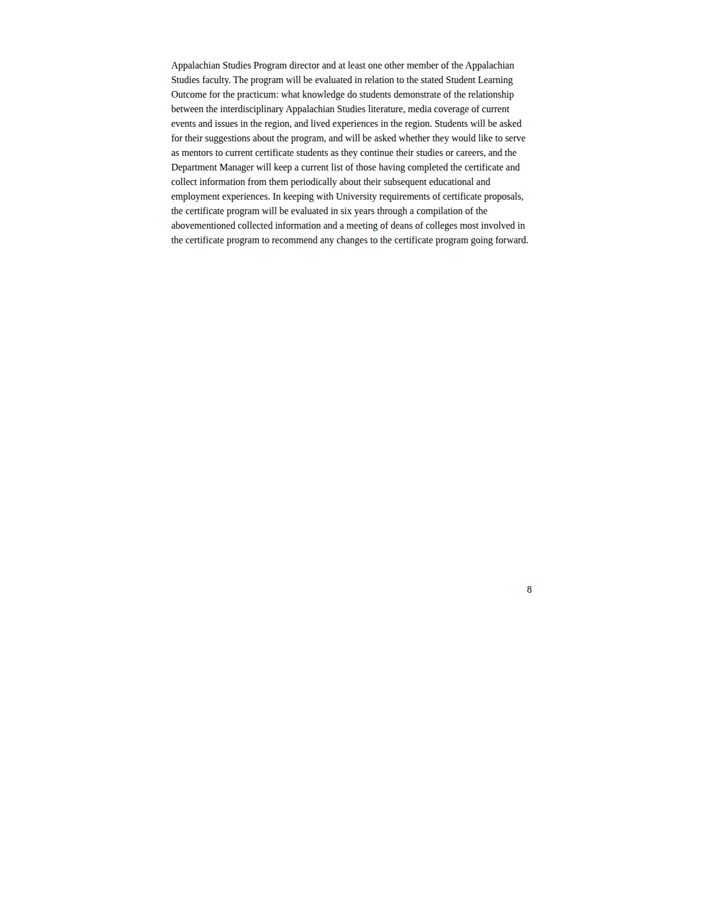Appalachian Studies Program director and at least one other member of the Appalachian Studies faculty. The program will be evaluated in relation to the stated Student Learning Outcome for the practicum: what knowledge do students demonstrate of the relationship between the interdisciplinary Appalachian Studies literature, media coverage of current events and issues in the region, and lived experiences in the region. Students will be asked for their suggestions about the program, and will be asked whether they would like to serve as mentors to current certificate students as they continue their studies or careers, and the Department Manager will keep a current list of those having completed the certificate and collect information from them periodically about their subsequent educational and employment experiences. In keeping with University requirements of certificate proposals, the certificate program will be evaluated in six years through a compilation of the abovementioned collected information and a meeting of deans of colleges most involved in the certificate program to recommend any changes to the certificate program going forward.
8